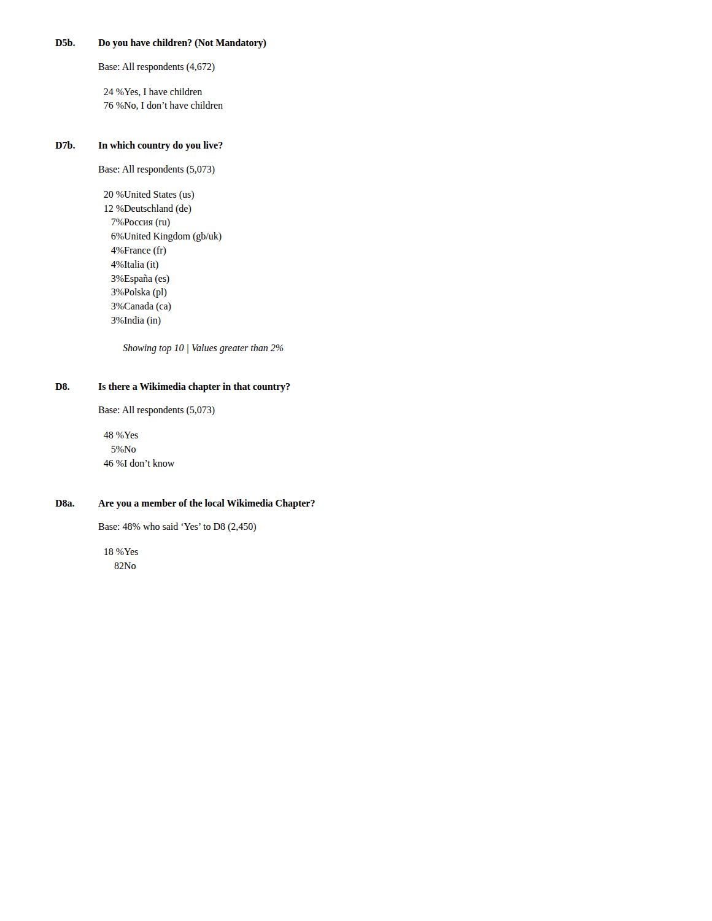D5b.
Do you have children? (Not Mandatory)
Base: All respondents (4,672)
| 24 % | Yes, I have children |
| 76 % | No, I don’t have children |
D7b.
In which country do you live?
Base: All respondents (5,073)
| 20 % | United States (us) |
| 12 % | Deutschland (de) |
| 7% | Россия (ru) |
| 6% | United Kingdom (gb/uk) |
| 4% | France (fr) |
| 4% | Italia (it) |
| 3% | España (es) |
| 3% | Polska (pl) |
| 3% | Canada (ca) |
| 3% | India (in) |
Showing top 10 | Values greater than 2%
D8.
Is there a Wikimedia chapter in that country?
Base: All respondents (5,073)
| 48 % | Yes |
| 5% | No |
| 46 % | I don’t know |
D8a.
Are you a member of the local Wikimedia Chapter?
Base: 48% who said ‘Yes’ to D8 (2,450)
| 18 % | Yes |
| 82 | No |